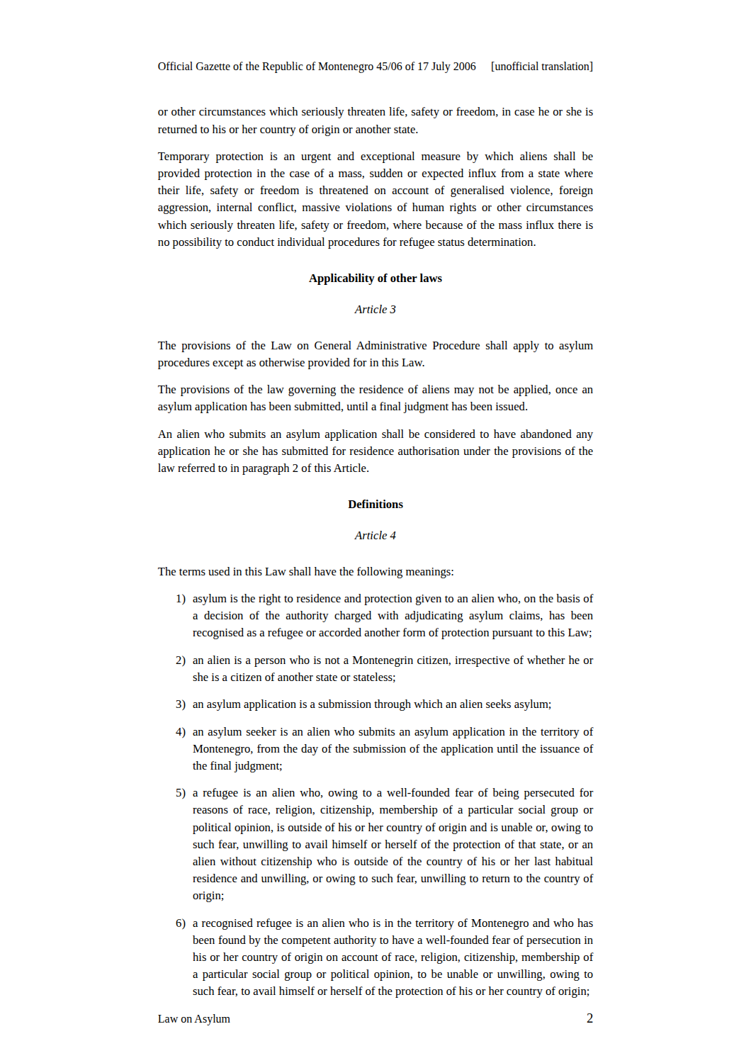Official Gazette of the Republic of Montenegro 45/06 of 17 July 2006 [unofficial translation]
or other circumstances which seriously threaten life, safety or freedom, in case he or she is returned to his or her country of origin or another state.
Temporary protection is an urgent and exceptional measure by which aliens shall be provided protection in the case of a mass, sudden or expected influx from a state where their life, safety or freedom is threatened on account of generalised violence, foreign aggression, internal conflict, massive violations of human rights or other circumstances which seriously threaten life, safety or freedom, where because of the mass influx there is no possibility to conduct individual procedures for refugee status determination.
Applicability of other laws
Article 3
The provisions of the Law on General Administrative Procedure shall apply to asylum procedures except as otherwise provided for in this Law.
The provisions of the law governing the residence of aliens may not be applied, once an asylum application has been submitted, until a final judgment has been issued.
An alien who submits an asylum application shall be considered to have abandoned any application he or she has submitted for residence authorisation under the provisions of the law referred to in paragraph 2 of this Article.
Definitions
Article 4
The terms used in this Law shall have the following meanings:
asylum is the right to residence and protection given to an alien who, on the basis of a decision of the authority charged with adjudicating asylum claims, has been recognised as a refugee or accorded another form of protection pursuant to this Law;
an alien is a person who is not a Montenegrin citizen, irrespective of whether he or she is a citizen of another state or stateless;
an asylum application is a submission through which an alien seeks asylum;
an asylum seeker is an alien who submits an asylum application in the territory of Montenegro, from the day of the submission of the application until the issuance of the final judgment;
a refugee is an alien who, owing to a well-founded fear of being persecuted for reasons of race, religion, citizenship, membership of a particular social group or political opinion, is outside of his or her country of origin and is unable or, owing to such fear, unwilling to avail himself or herself of the protection of that state, or an alien without citizenship who is outside of the country of his or her last habitual residence and unwilling, or owing to such fear, unwilling to return to the country of origin;
a recognised refugee is an alien who is in the territory of Montenegro and who has been found by the competent authority to have a well-founded fear of persecution in his or her country of origin on account of race, religion, citizenship, membership of a particular social group or political opinion, to be unable or unwilling, owing to such fear, to avail himself or herself of the protection of his or her country of origin;
Law on Asylum 2